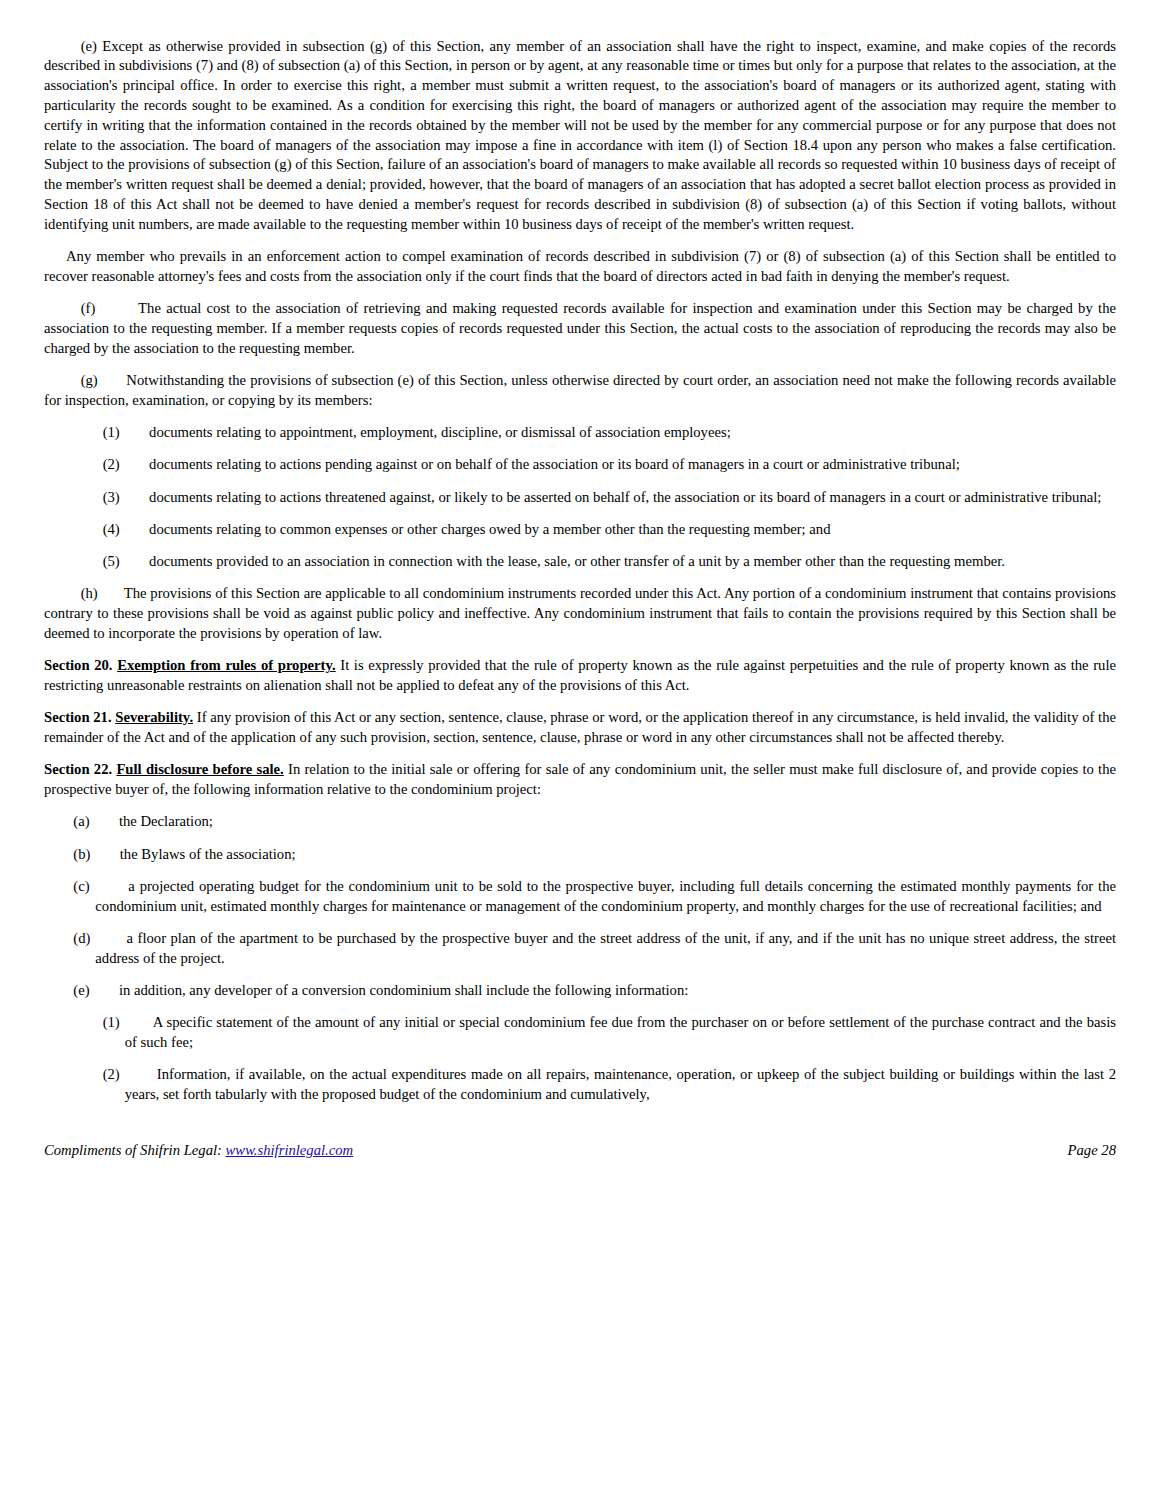(e) Except as otherwise provided in subsection (g) of this Section, any member of an association shall have the right to inspect, examine, and make copies of the records described in subdivisions (7) and (8) of subsection (a) of this Section, in person or by agent, at any reasonable time or times but only for a purpose that relates to the association, at the association's principal office. In order to exercise this right, a member must submit a written request, to the association's board of managers or its authorized agent, stating with particularity the records sought to be examined. As a condition for exercising this right, the board of managers or authorized agent of the association may require the member to certify in writing that the information contained in the records obtained by the member will not be used by the member for any commercial purpose or for any purpose that does not relate to the association. The board of managers of the association may impose a fine in accordance with item (l) of Section 18.4 upon any person who makes a false certification. Subject to the provisions of subsection (g) of this Section, failure of an association's board of managers to make available all records so requested within 10 business days of receipt of the member's written request shall be deemed a denial; provided, however, that the board of managers of an association that has adopted a secret ballot election process as provided in Section 18 of this Act shall not be deemed to have denied a member's request for records described in subdivision (8) of subsection (a) of this Section if voting ballots, without identifying unit numbers, are made available to the requesting member within 10 business days of receipt of the member's written request.
Any member who prevails in an enforcement action to compel examination of records described in subdivision (7) or (8) of subsection (a) of this Section shall be entitled to recover reasonable attorney's fees and costs from the association only if the court finds that the board of directors acted in bad faith in denying the member's request.
(f) The actual cost to the association of retrieving and making requested records available for inspection and examination under this Section may be charged by the association to the requesting member. If a member requests copies of records requested under this Section, the actual costs to the association of reproducing the records may also be charged by the association to the requesting member.
(g) Notwithstanding the provisions of subsection (e) of this Section, unless otherwise directed by court order, an association need not make the following records available for inspection, examination, or copying by its members:
(1) documents relating to appointment, employment, discipline, or dismissal of association employees;
(2) documents relating to actions pending against or on behalf of the association or its board of managers in a court or administrative tribunal;
(3) documents relating to actions threatened against, or likely to be asserted on behalf of, the association or its board of managers in a court or administrative tribunal;
(4) documents relating to common expenses or other charges owed by a member other than the requesting member; and
(5) documents provided to an association in connection with the lease, sale, or other transfer of a unit by a member other than the requesting member.
(h) The provisions of this Section are applicable to all condominium instruments recorded under this Act. Any portion of a condominium instrument that contains provisions contrary to these provisions shall be void as against public policy and ineffective. Any condominium instrument that fails to contain the provisions required by this Section shall be deemed to incorporate the provisions by operation of law.
Section 20. Exemption from rules of property. It is expressly provided that the rule of property known as the rule against perpetuities and the rule of property known as the rule restricting unreasonable restraints on alienation shall not be applied to defeat any of the provisions of this Act.
Section 21. Severability. If any provision of this Act or any section, sentence, clause, phrase or word, or the application thereof in any circumstance, is held invalid, the validity of the remainder of the Act and of the application of any such provision, section, sentence, clause, phrase or word in any other circumstances shall not be affected thereby.
Section 22. Full disclosure before sale. In relation to the initial sale or offering for sale of any condominium unit, the seller must make full disclosure of, and provide copies to the prospective buyer of, the following information relative to the condominium project:
(a) the Declaration;
(b) the Bylaws of the association;
(c) a projected operating budget for the condominium unit to be sold to the prospective buyer, including full details concerning the estimated monthly payments for the condominium unit, estimated monthly charges for maintenance or management of the condominium property, and monthly charges for the use of recreational facilities; and
(d) a floor plan of the apartment to be purchased by the prospective buyer and the street address of the unit, if any, and if the unit has no unique street address, the street address of the project.
(e) in addition, any developer of a conversion condominium shall include the following information:
(1) A specific statement of the amount of any initial or special condominium fee due from the purchaser on or before settlement of the purchase contract and the basis of such fee;
(2) Information, if available, on the actual expenditures made on all repairs, maintenance, operation, or upkeep of the subject building or buildings within the last 2 years, set forth tabularly with the proposed budget of the condominium and cumulatively,
Compliments of Shifrin Legal: www.shifrinlegal.com
Page 28